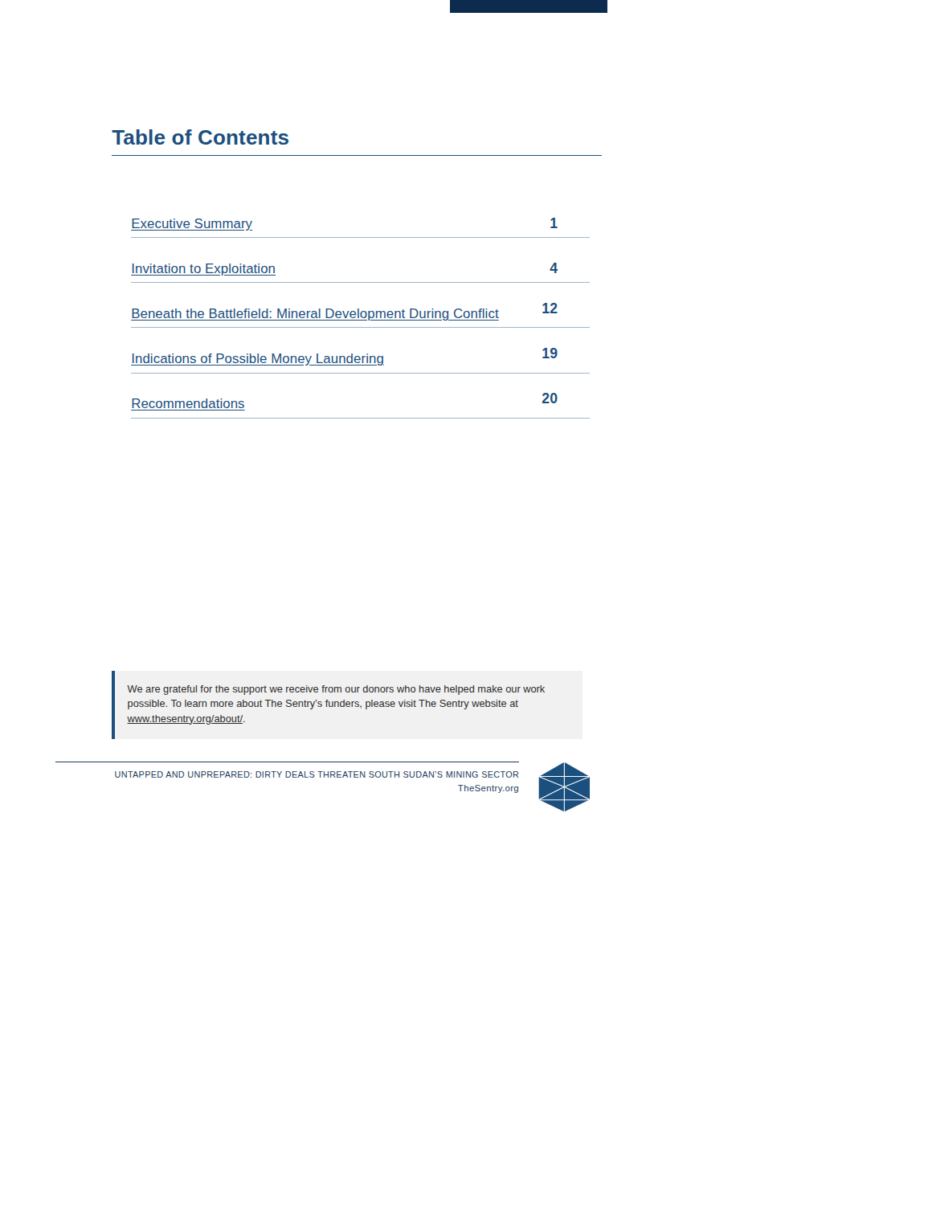Table of Contents
Executive Summary 1
Invitation to Exploitation 4
Beneath the Battlefield: Mineral Development During Conflict 12
Indications of Possible Money Laundering 19
Recommendations 20
We are grateful for the support we receive from our donors who have helped make our work possible. To learn more about The Sentry’s funders, please visit The Sentry website at www.thesentry.org/about/.
UNTAPPED AND UNPREPARED: DIRTY DEALS THREATEN SOUTH SUDAN’S MINING SECTOR
TheSentry.org